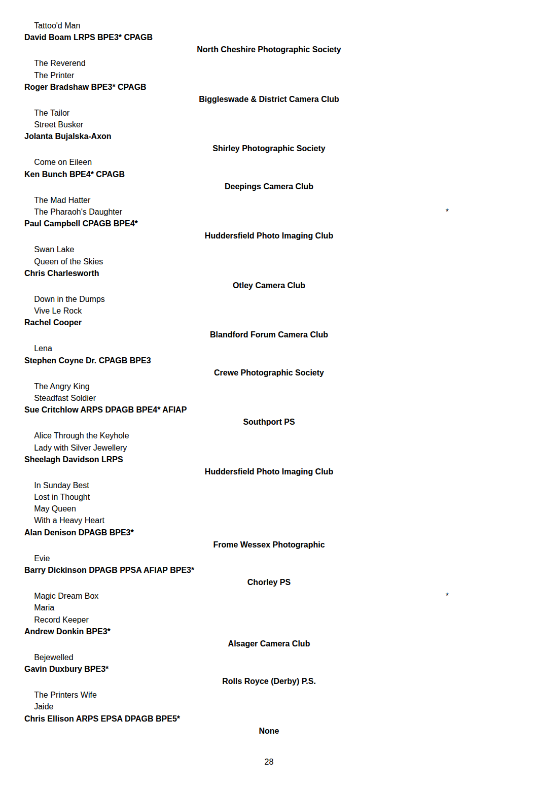Tattoo'd Man
David Boam LRPS BPE3* CPAGB
North Cheshire Photographic Society
The Reverend
The Printer
Roger Bradshaw BPE3* CPAGB
Biggleswade & District Camera Club
The Tailor
Street Busker
Jolanta Bujalska-Axon
Shirley Photographic Society
Come on Eileen
Ken Bunch BPE4* CPAGB
Deepings Camera Club
The Mad Hatter
The Pharaoh's Daughter*
Paul Campbell CPAGB BPE4*
Huddersfield Photo Imaging Club
Swan Lake
Queen of the Skies
Chris Charlesworth
Otley Camera Club
Down in the Dumps
Vive Le Rock
Rachel Cooper
Blandford Forum Camera Club
Lena
Stephen Coyne Dr. CPAGB BPE3
Crewe Photographic Society
The Angry King
Steadfast Soldier
Sue Critchlow ARPS DPAGB BPE4* AFIAP
Southport PS
Alice Through the Keyhole
Lady with Silver Jewellery
Sheelagh Davidson LRPS
Huddersfield Photo Imaging Club
In Sunday Best
Lost in Thought
May Queen
With a Heavy Heart
Alan Denison DPAGB BPE3*
Frome Wessex Photographic
Evie
Barry Dickinson DPAGB PPSA AFIAP BPE3*
Chorley PS
Magic Dream Box*
Maria
Record Keeper
Andrew Donkin BPE3*
Alsager Camera Club
Bejewelled
Gavin Duxbury BPE3*
Rolls Royce (Derby) P.S.
The Printers Wife
Jaide
Chris Ellison ARPS EPSA DPAGB BPE5*
None
28